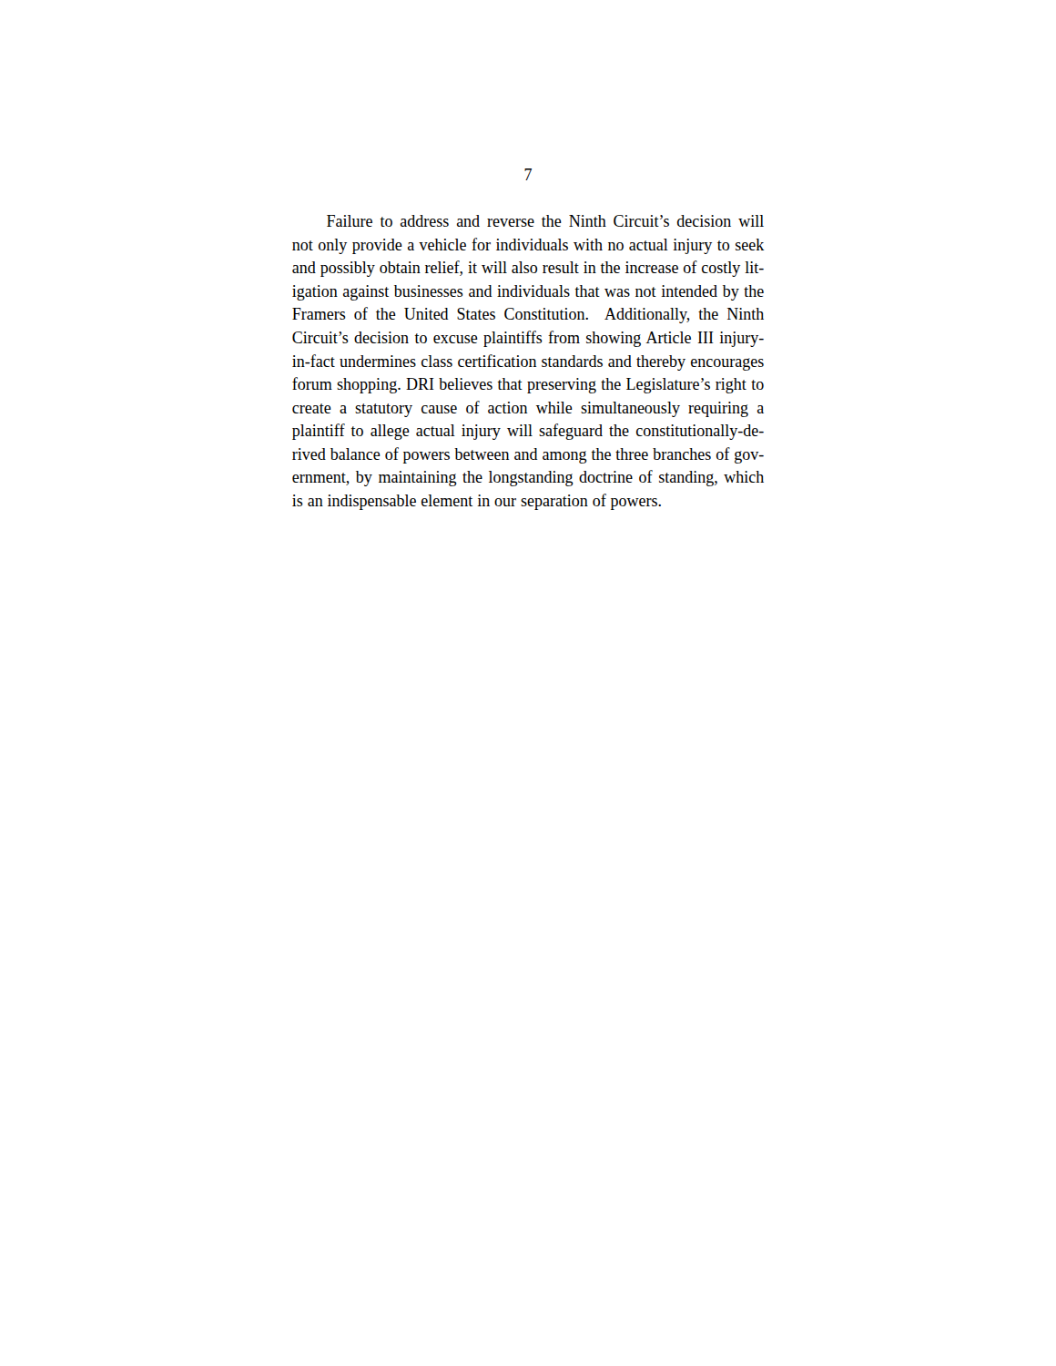7
Failure to address and reverse the Ninth Circuit’s decision will not only provide a vehicle for individuals with no actual injury to seek and possibly obtain relief, it will also result in the increase of costly litigation against businesses and individuals that was not intended by the Framers of the United States Constitution. Additionally, the Ninth Circuit’s decision to excuse plaintiffs from showing Article III injury-in-fact undermines class certification standards and thereby encourages forum shopping. DRI believes that preserving the Legislature’s right to create a statutory cause of action while simultaneously requiring a plaintiff to allege actual injury will safeguard the constitutionally-derived balance of powers between and among the three branches of government, by maintaining the longstanding doctrine of standing, which is an indispensable element in our separation of powers.